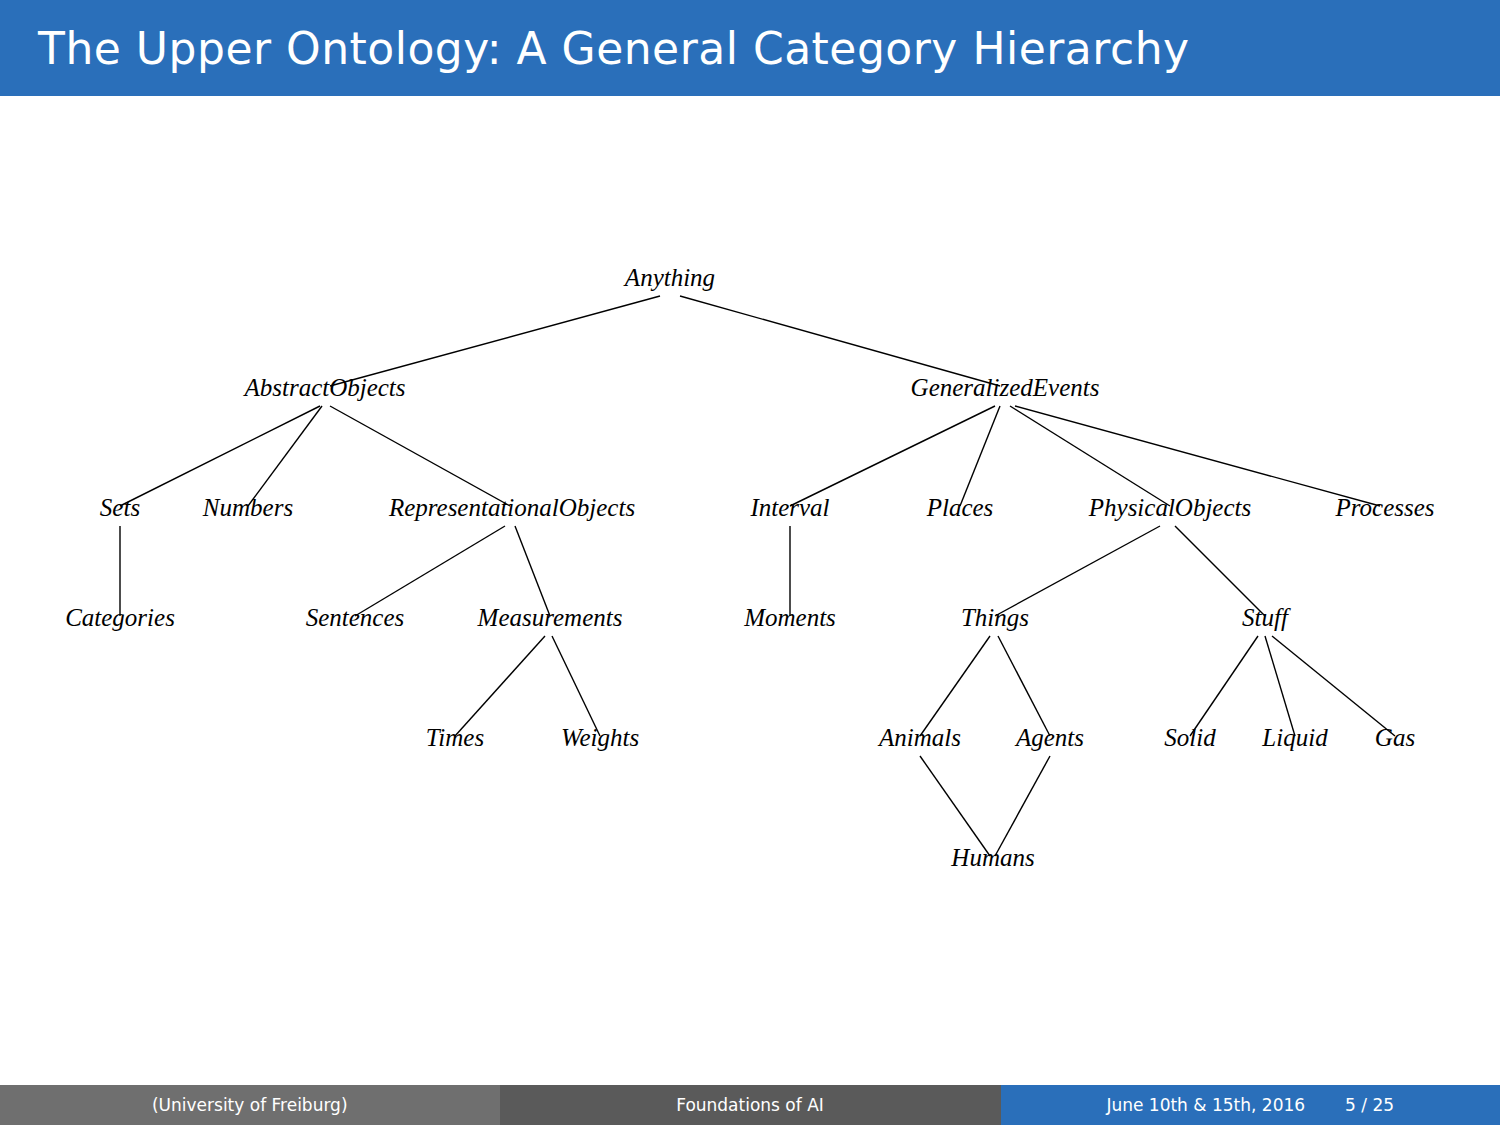The Upper Ontology: A General Category Hierarchy
Anything AbstractObjects GeneralizedEvents Sets Numbers RepresentationalObjects Interval Places PhysicalObjects Processes Categories Sentences Measurements Moments Things Stuff Times Weights Animals Agents Solid Liquid Gas Humans
(University of Freiburg)
Foundations of AI
June 10th & 15th, 20165 / 25